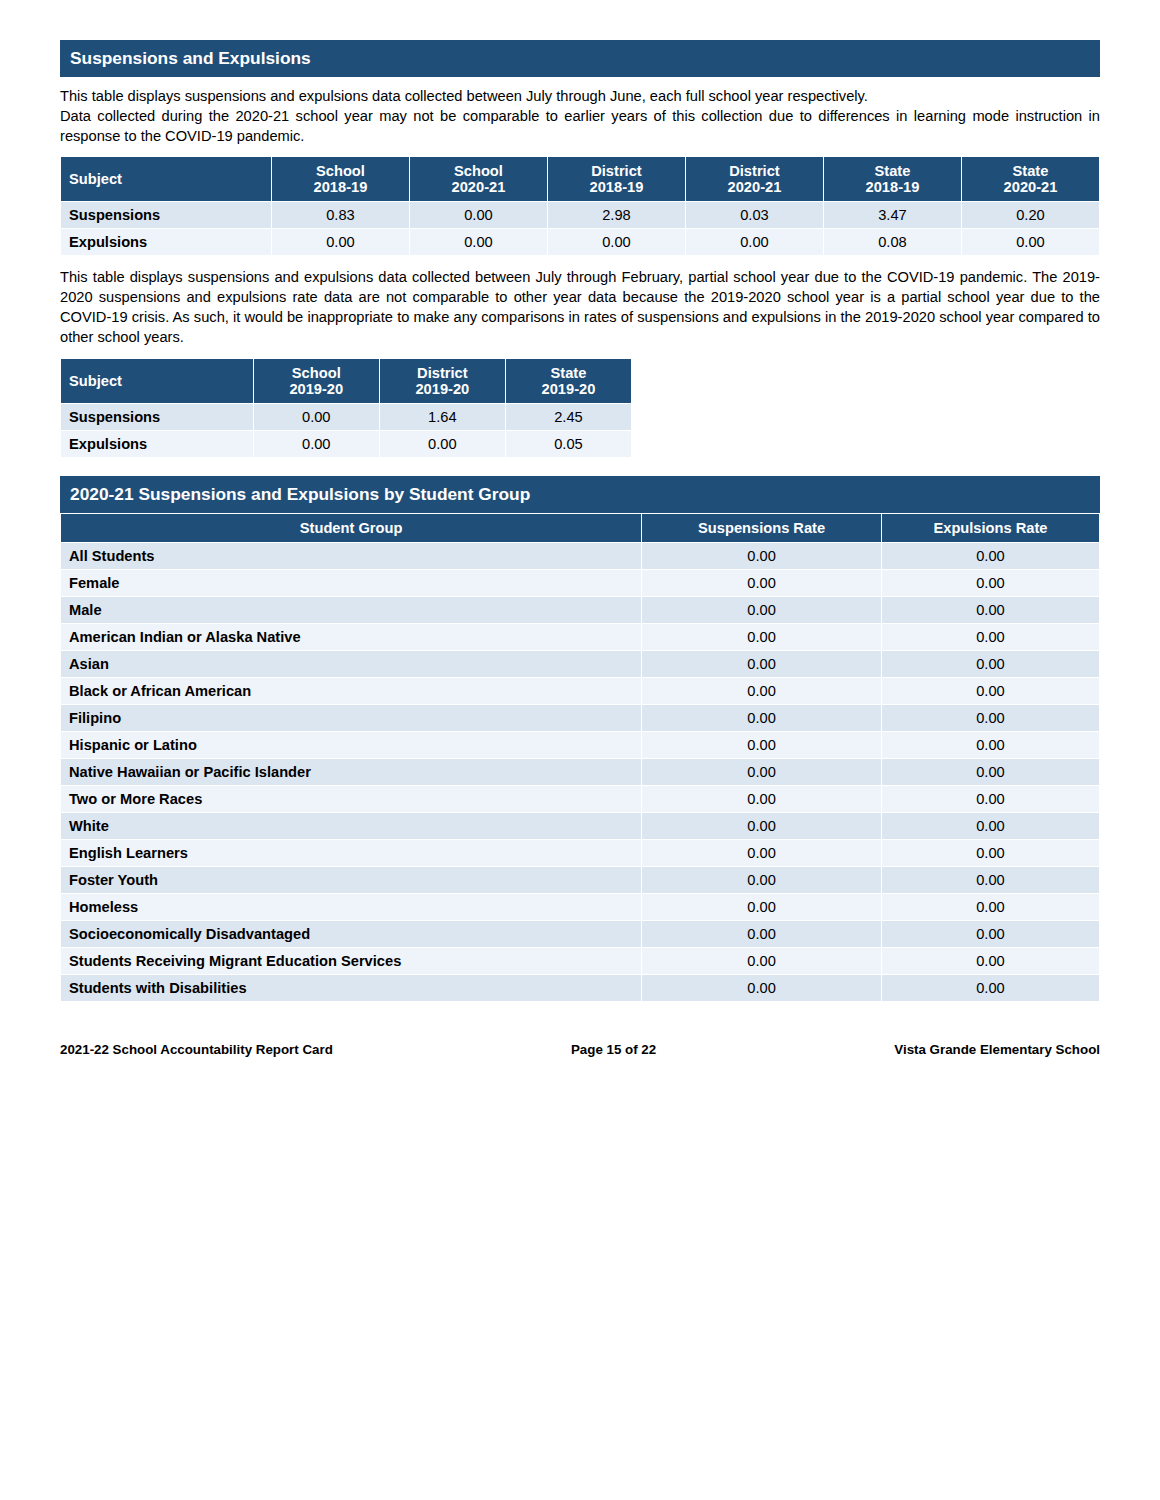Suspensions and Expulsions
This table displays suspensions and expulsions data collected between July through June, each full school year respectively.
Data collected during the 2020-21 school year may not be comparable to earlier years of this collection due to differences in learning mode instruction in response to the COVID-19 pandemic.
| Subject | School 2018-19 | School 2020-21 | District 2018-19 | District 2020-21 | State 2018-19 | State 2020-21 |
| --- | --- | --- | --- | --- | --- | --- |
| Suspensions | 0.83 | 0.00 | 2.98 | 0.03 | 3.47 | 0.20 |
| Expulsions | 0.00 | 0.00 | 0.00 | 0.00 | 0.08 | 0.00 |
This table displays suspensions and expulsions data collected between July through February, partial school year due to the COVID-19 pandemic. The 2019-2020 suspensions and expulsions rate data are not comparable to other year data because the 2019-2020 school year is a partial school year due to the COVID-19 crisis. As such, it would be inappropriate to make any comparisons in rates of suspensions and expulsions in the 2019-2020 school year compared to other school years.
| Subject | School 2019-20 | District 2019-20 | State 2019-20 |
| --- | --- | --- | --- |
| Suspensions | 0.00 | 1.64 | 2.45 |
| Expulsions | 0.00 | 0.00 | 0.05 |
2020-21 Suspensions and Expulsions by Student Group
| Student Group | Suspensions Rate | Expulsions Rate |
| --- | --- | --- |
| All Students | 0.00 | 0.00 |
| Female | 0.00 | 0.00 |
| Male | 0.00 | 0.00 |
| American Indian or Alaska Native | 0.00 | 0.00 |
| Asian | 0.00 | 0.00 |
| Black or African American | 0.00 | 0.00 |
| Filipino | 0.00 | 0.00 |
| Hispanic or Latino | 0.00 | 0.00 |
| Native Hawaiian or Pacific Islander | 0.00 | 0.00 |
| Two or More Races | 0.00 | 0.00 |
| White | 0.00 | 0.00 |
| English Learners | 0.00 | 0.00 |
| Foster Youth | 0.00 | 0.00 |
| Homeless | 0.00 | 0.00 |
| Socioeconomically Disadvantaged | 0.00 | 0.00 |
| Students Receiving Migrant Education Services | 0.00 | 0.00 |
| Students with Disabilities | 0.00 | 0.00 |
2021-22 School Accountability Report Card
Page 15 of 22
Vista Grande Elementary School